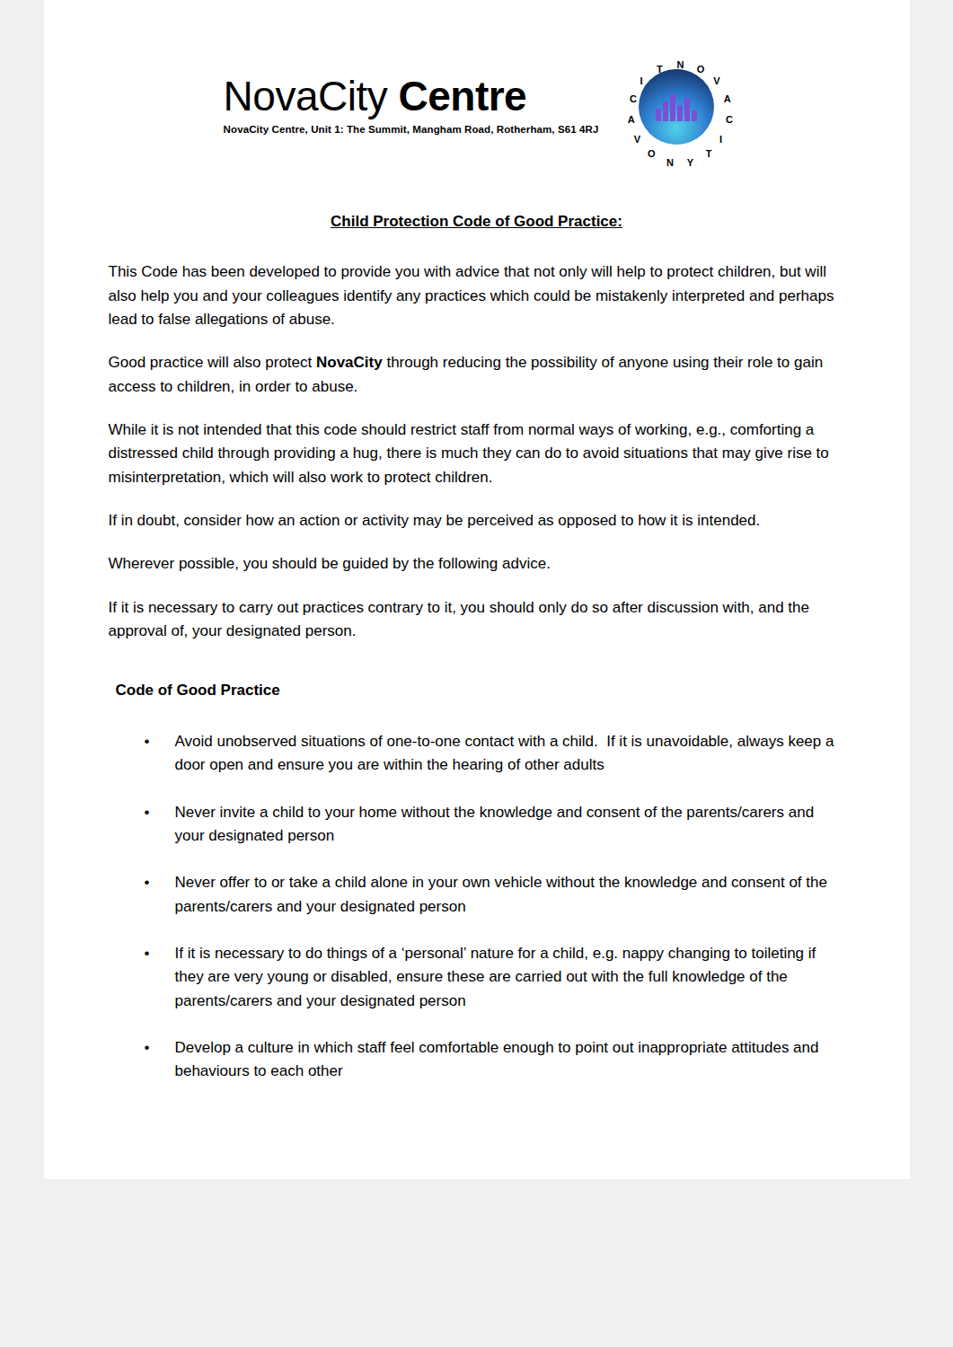NovaCity Centre
NovaCity Centre, Unit 1: The Summit, Mangham Road, Rotherham, S61 4RJ
N O V A C I T Y N O V A C I T
Child Protection Code of Good Practice:
This Code has been developed to provide you with advice that not only will help to protect children, but will also help you and your colleagues identify any practices which could be mistakenly interpreted and perhaps lead to false allegations of abuse.
Good practice will also protect NovaCity through reducing the possibility of anyone using their role to gain access to children, in order to abuse.
While it is not intended that this code should restrict staff from normal ways of working, e.g., comforting a distressed child through providing a hug, there is much they can do to avoid situations that may give rise to misinterpretation, which will also work to protect children.
If in doubt, consider how an action or activity may be perceived as opposed to how it is intended.
Wherever possible, you should be guided by the following advice.
If it is necessary to carry out practices contrary to it, you should only do so after discussion with, and the approval of, your designated person.
Code of Good Practice
Avoid unobserved situations of one-to-one contact with a child. If it is unavoidable, always keep a door open and ensure you are within the hearing of other adults
Never invite a child to your home without the knowledge and consent of the parents/carers and your designated person
Never offer to or take a child alone in your own vehicle without the knowledge and consent of the parents/carers and your designated person
If it is necessary to do things of a ‘personal’ nature for a child, e.g. nappy changing to toileting if they are very young or disabled, ensure these are carried out with the full knowledge of the parents/carers and your designated person
Develop a culture in which staff feel comfortable enough to point out inappropriate attitudes and behaviours to each other